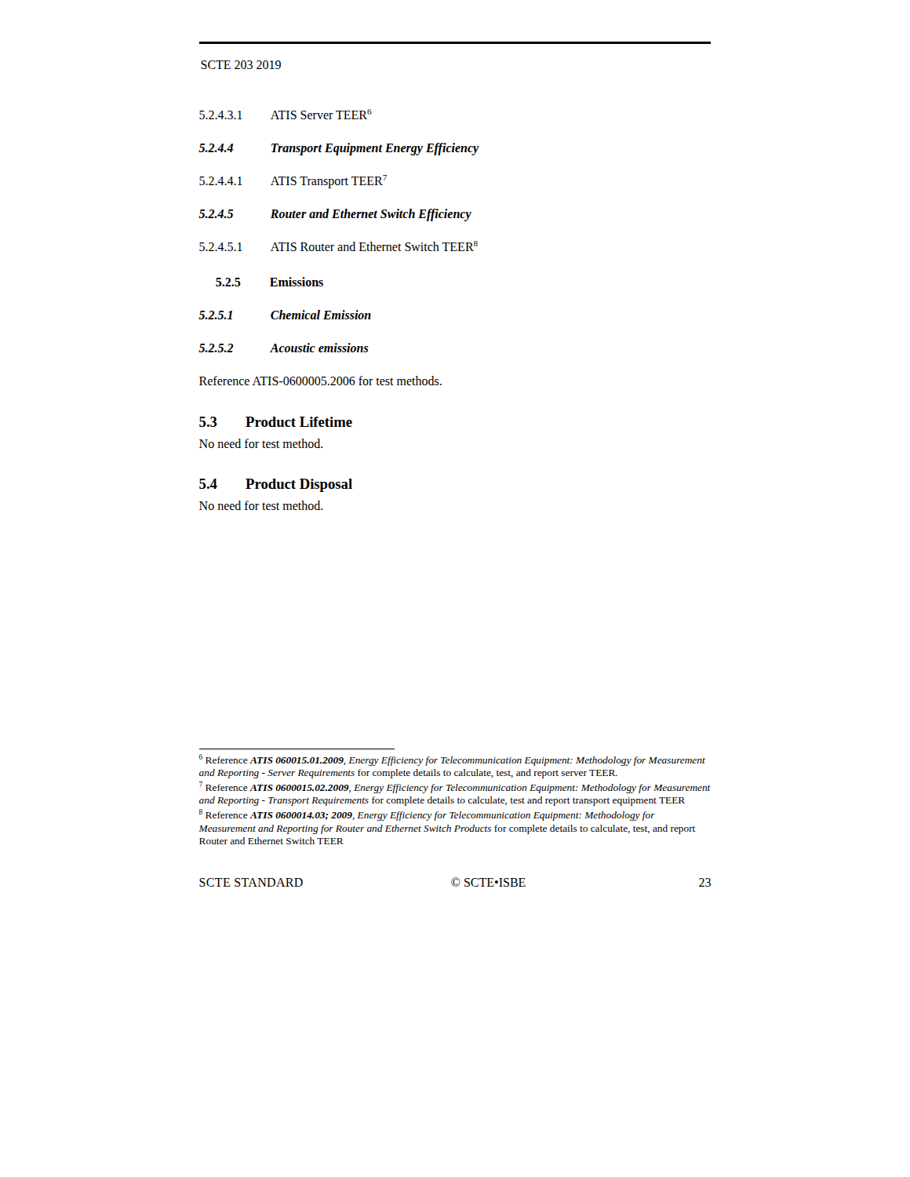SCTE 203 2019
5.2.4.3.1 ATIS Server TEER6
5.2.4.4 Transport Equipment Energy Efficiency
5.2.4.4.1 ATIS Transport TEER7
5.2.4.5 Router and Ethernet Switch Efficiency
5.2.4.5.1 ATIS Router and Ethernet Switch TEER8
5.2.5 Emissions
5.2.5.1 Chemical Emission
5.2.5.2 Acoustic emissions
Reference ATIS-0600005.2006 for test methods.
5.3 Product Lifetime
No need for test method.
5.4 Product Disposal
No need for test method.
6 Reference ATIS 060015.01.2009, Energy Efficiency for Telecommunication Equipment: Methodology for Measurement and Reporting - Server Requirements for complete details to calculate, test, and report server TEER.
7 Reference ATIS 0600015.02.2009, Energy Efficiency for Telecommunication Equipment: Methodology for Measurement and Reporting - Transport Requirements for complete details to calculate, test and report transport equipment TEER
8 Reference ATIS 0600014.03; 2009, Energy Efficiency for Telecommunication Equipment: Methodology for Measurement and Reporting for Router and Ethernet Switch Products for complete details to calculate, test, and report Router and Ethernet Switch TEER
SCTE STANDARD
© SCTE•ISBE
23